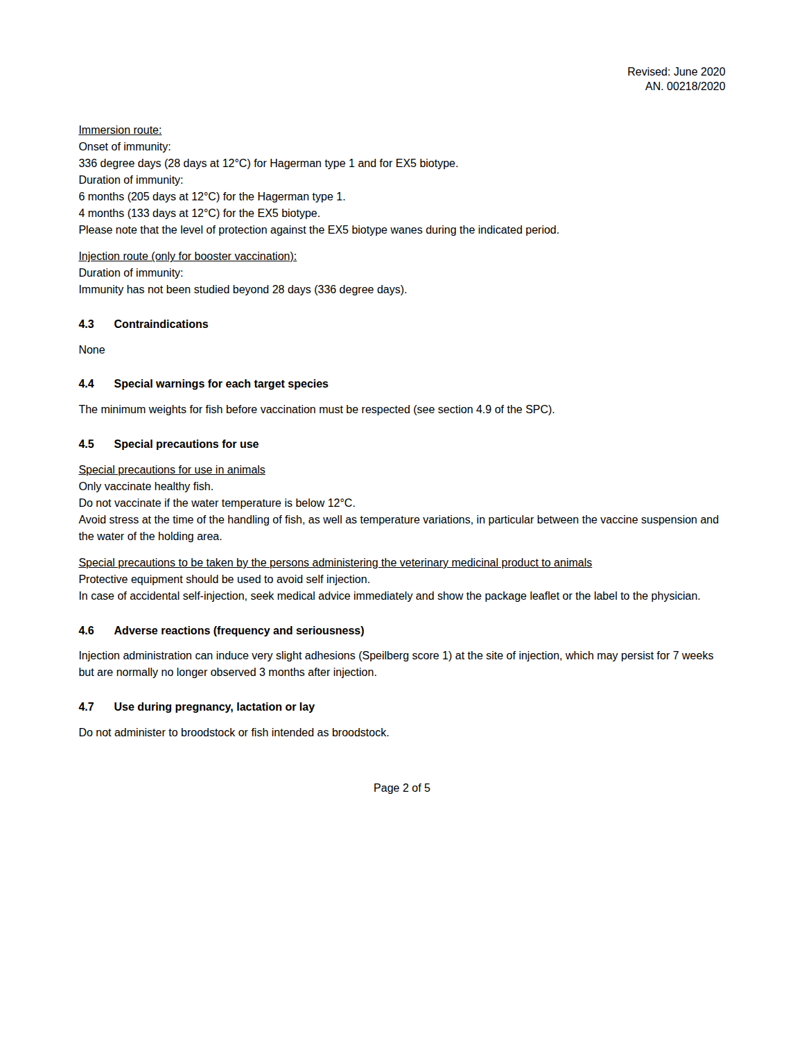Revised: June 2020
AN. 00218/2020
Immersion route:
Onset of immunity:
336 degree days (28 days at 12°C) for Hagerman type 1 and for EX5 biotype.
Duration of immunity:
6 months (205 days at 12°C) for the Hagerman type 1.
4 months (133 days at 12°C) for the EX5 biotype.
Please note that the level of protection against the EX5 biotype wanes during the indicated period.
Injection route (only for booster vaccination):
Duration of immunity:
Immunity has not been studied beyond 28 days (336 degree days).
4.3 Contraindications
None
4.4 Special warnings for each target species
The minimum weights for fish before vaccination must be respected (see section 4.9 of the SPC).
4.5 Special precautions for use
Special precautions for use in animals
Only vaccinate healthy fish.
Do not vaccinate if the water temperature is below 12°C.
Avoid stress at the time of the handling of fish, as well as temperature variations, in particular between the vaccine suspension and the water of the holding area.
Special precautions to be taken by the persons administering the veterinary medicinal product to animals
Protective equipment should be used to avoid self injection.
In case of accidental self-injection, seek medical advice immediately and show the package leaflet or the label to the physician.
4.6 Adverse reactions (frequency and seriousness)
Injection administration can induce very slight adhesions (Speilberg score 1) at the site of injection, which may persist for 7 weeks but are normally no longer observed 3 months after injection.
4.7 Use during pregnancy, lactation or lay
Do not administer to broodstock or fish intended as broodstock.
Page 2 of 5